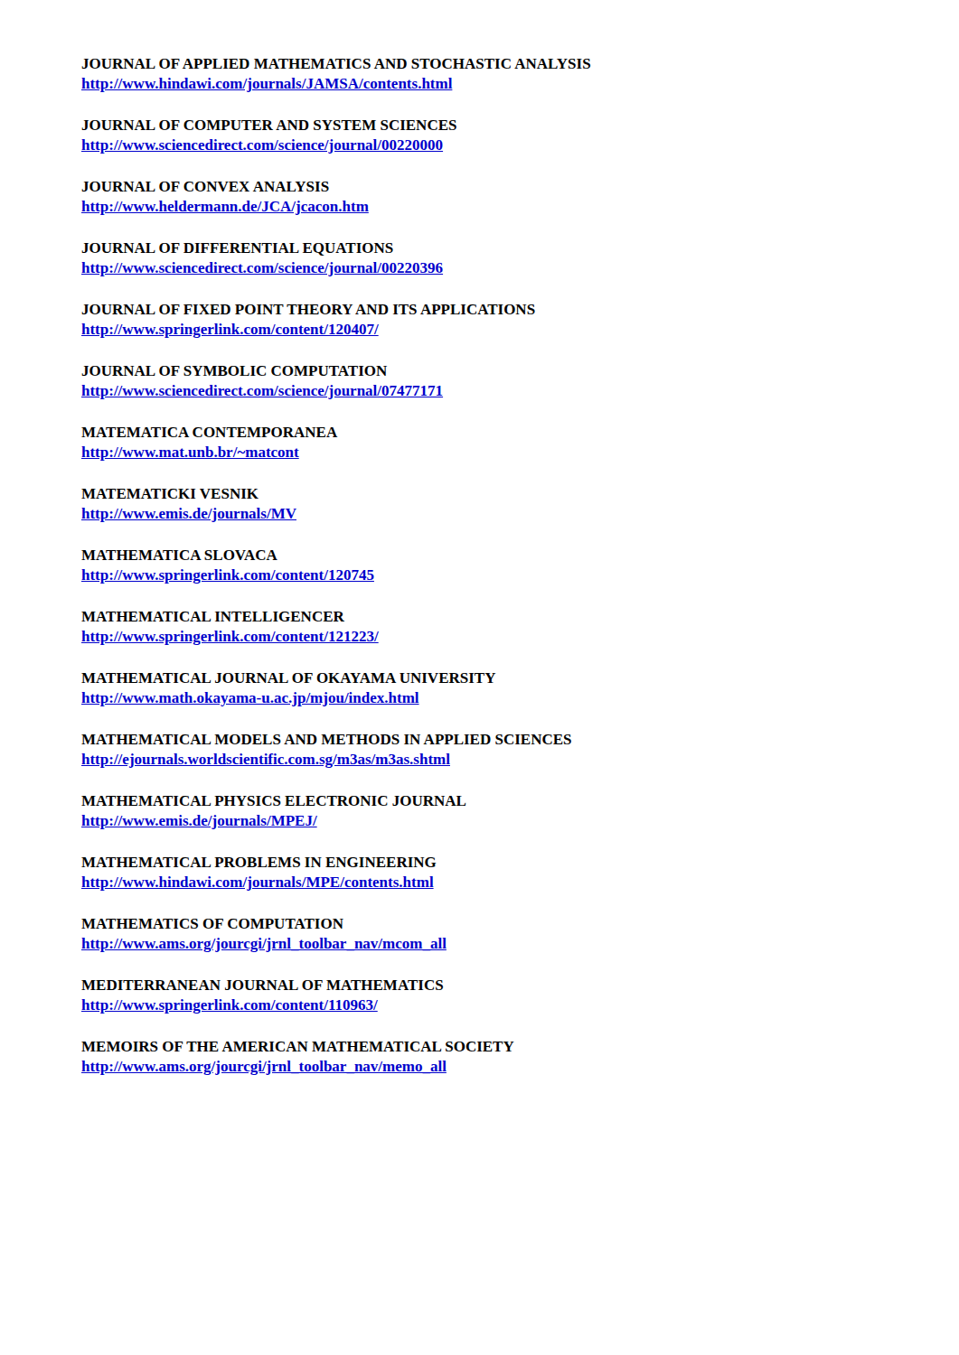Journal of Applied Mathematics and Stochastic Analysis http://www.hindawi.com/journals/JAMSA/contents.html
Journal of Computer and System Sciences http://www.sciencedirect.com/science/journal/00220000
Journal of Convex Analysis http://www.heldermann.de/JCA/jcacon.htm
Journal of Differential Equations http://www.sciencedirect.com/science/journal/00220396
Journal of Fixed Point Theory and Its Applications http://www.springerlink.com/content/120407/
Journal of Symbolic Computation http://www.sciencedirect.com/science/journal/07477171
Matematica Contemporanea http://www.mat.unb.br/~matcont
Matematicki Vesnik http://www.emis.de/journals/MV
Mathematica Slovaca http://www.springerlink.com/content/120745
Mathematical Intelligencer http://www.springerlink.com/content/121223/
Mathematical Journal of Okayama University http://www.math.okayama-u.ac.jp/mjou/index.html
Mathematical Models and Methods in Applied Sciences http://ejournals.worldscientific.com.sg/m3as/m3as.shtml
Mathematical Physics Electronic Journal http://www.emis.de/journals/MPEJ/
Mathematical Problems in Engineering http://www.hindawi.com/journals/MPE/contents.html
Mathematics of Computation http://www.ams.org/jourcgi/jrnl_toolbar_nav/mcom_all
Mediterranean Journal of Mathematics http://www.springerlink.com/content/110963/
Memoirs of the American Mathematical Society http://www.ams.org/jourcgi/jrnl_toolbar_nav/memo_all